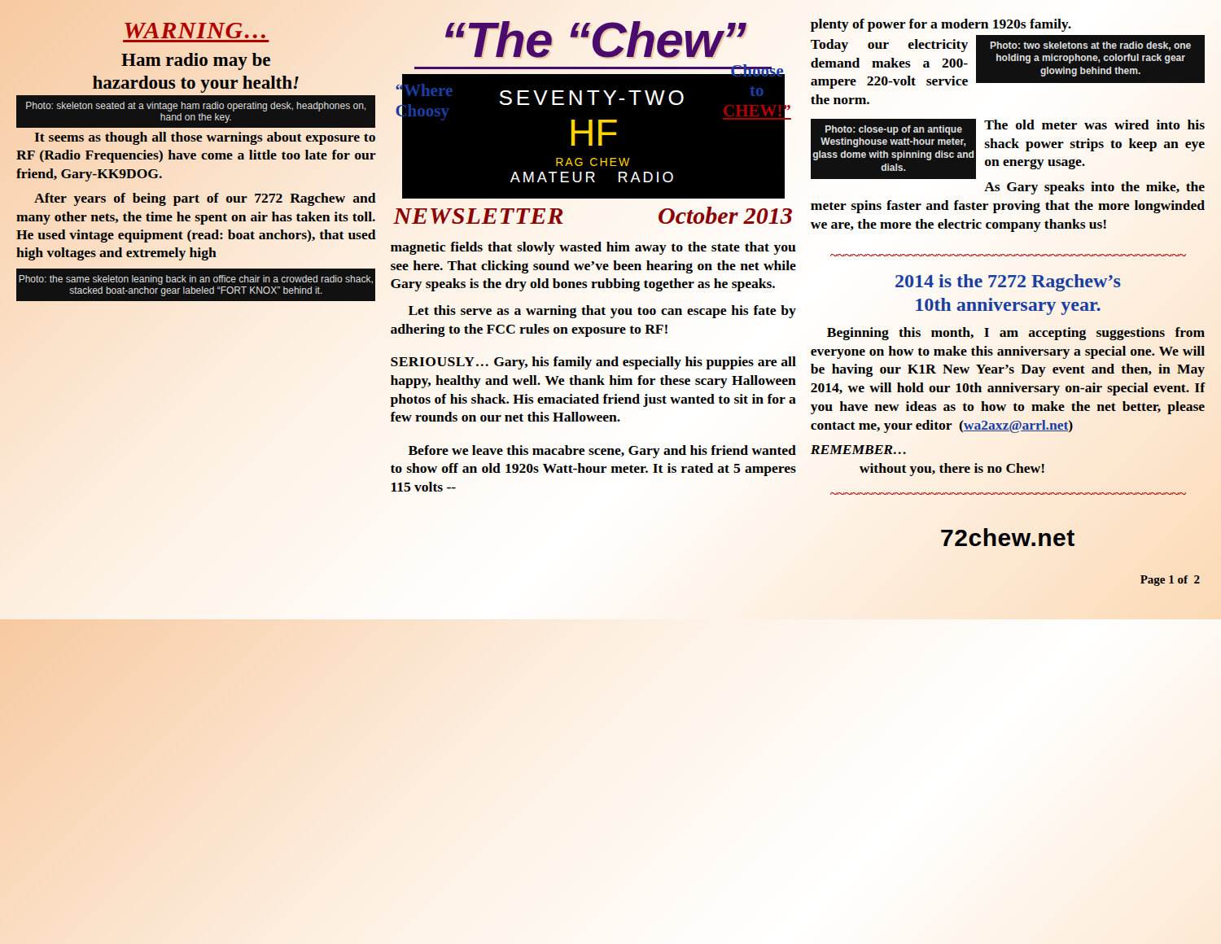WARNING… Ham radio may be
hazardous to your health!
Photo: skeleton seated at a vintage ham radio operating desk, headphones on, hand on the key.
It seems as though all those warnings about exposure to RF (Radio Frequencies) have come a little too late for our friend, Gary-KK9DOG.
After years of being part of our 7272 Ragchew and many other nets, the time he spent on air has taken its toll. He used vintage equipment (read: boat anchors), that used high voltages and extremely high
Photo: the same skeleton leaning back in an office chair in a crowded radio shack, stacked boat-anchor gear labeled “FORT KNOX” behind it.
“The “Chew”
SEVENTY-TWO
HF
RAG CHEW
AMATEUR RADIO
“Where
Choosy
Choose
to
CHEW!”
NEWSLETTER October 2013
magnetic fields that slowly wasted him away to the state that you see here. That clicking sound we’ve been hearing on the net while Gary speaks is the dry old bones rubbing together as he speaks.
Let this serve as a warning that you too can escape his fate by adhering to the FCC rules on exposure to RF!
SERIOUSLY… Gary, his family and especially his puppies are all happy, healthy and well. We thank him for these scary Halloween photos of his shack. His emaciated friend just wanted to sit in for a few rounds on our net this Halloween.
Before we leave this macabre scene, Gary and his friend wanted to show off an old 1920s Watt-hour meter. It is rated at 5 amperes 115 volts --
plenty of power for a modern 1920s family.
Photo: two skeletons at the radio desk, one holding a microphone, colorful rack gear glowing behind them.
Today our electricity demand makes a 200-ampere 220-volt service the norm.
Photo: close-up of an antique Westinghouse watt-hour meter, glass dome with spinning disc and dials.
The old meter was wired into his shack power strips to keep an eye on energy usage.
As Gary speaks into the mike, the meter spins faster and faster proving that the more longwinded we are, the more the electric company thanks us!
~~~~~~~~~~~~~~~~~~~~~~~~~~~~~~~~~~~~~~~~~~~~~~~~~~
2014 is the 7272 Ragchew’s
10th anniversary year.
Beginning this month, I am accepting suggestions from everyone on how to make this anniversary a special one. We will be having our K1R New Year’s Day event and then, in May 2014, we will hold our 10th anniversary on-air special event. If you have new ideas as to how to make the net better, please contact me, your editor (wa2axz@arrl.net)
REMEMBER… without you, there is no Chew!
~~~~~~~~~~~~~~~~~~~~~~~~~~~~~~~~~~~~~~~~~~~~~~~~~~
72chew.net
Page 1 of 2